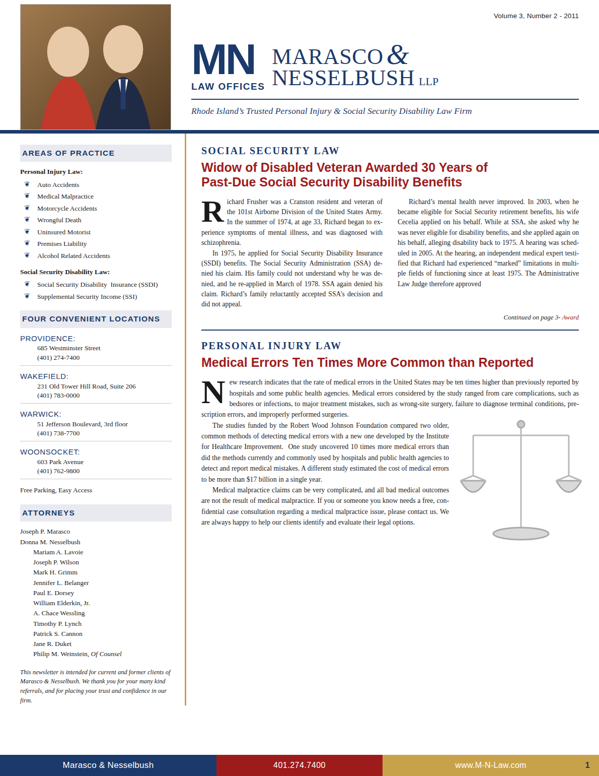Volume 3, Number 2 - 2011
MN
LAW OFFICES
MARASCO&
NESSELBUSHLLP
Rhode Island’s Trusted Personal Injury & Social Security Disability Law Firm
AREAS OF PRACTICE
Personal Injury Law:
Auto Accidents
Medical Malpractice
Motorcycle Accidents
Wrongful Death
Uninsured Motorist
Premises Liability
Alcohol Related Accidents
Social Security Disability Law:
Social Security Disability Insurance (SSDI)
Supplemental Security Income (SSI)
FOUR CONVENIENT LOCATIONS
PROVIDENCE:
685 Westminster Street
(401) 274-7400
WAKEFIELD:
231 Old Tower Hill Road, Suite 206
(401) 783-0000
WARWICK:
51 Jefferson Boulevard, 3rd floor
(401) 738-7700
WOONSOCKET:
603 Park Avenue
(401) 762-9800
Free Parking, Easy Access
ATTORNEYS
Joseph P. Marasco
Donna M. Nesselbush
Mariam A. Lavoie
Joseph P. Wilson
Mark H. Grimm
Jennifer L. Belanger
Paul E. Dorsey
William Elderkin, Jr.
A. Chace Wessling
Timothy P. Lynch
Patrick S. Cannon
Jane R. Duket
Philip M. Weinstein, Of Counsel
This newsletter is intended for current and former clients of Marasco & Nesselbush. We thank you for your many kind referrals, and for placing your trust and confidence in our firm.
SOCIAL SECURITY LAW
Widow of Disabled Veteran Awarded 30 Years of
Past-Due Social Security Disability Benefits
Richard Frusher was a Cranston resident and veteran of the 101st Airborne Division of the United States Army. In the summer of 1974, at age 33, Richard began to experience symptoms of mental illness, and was diagnosed with schizophrenia.
In 1975, he applied for Social Security Disability Insurance (SSDI) benefits. The Social Security Administration (SSA) denied his claim. His family could not understand why he was denied, and he re-applied in March of 1978. SSA again denied his claim. Richard’s family reluctantly accepted SSA’s decision and did not appeal.
Richard’s mental health never improved. In 2003, when he became eligible for Social Security retirement benefits, his wife Cecelia applied on his behalf. While at SSA, she asked why he was never eligible for disability benefits, and she applied again on his behalf, alleging disability back to 1975. A hearing was scheduled in 2005. At the hearing, an independent medical expert testified that Richard had experienced “marked” limitations in multiple fields of functioning since at least 1975. The Administrative Law Judge therefore approved
Continued on page 3- Award
PERSONAL INJURY LAW
Medical Errors Ten Times More Common than Reported
New research indicates that the rate of medical errors in the United States may be ten times higher than previously reported by hospitals and some public health agencies. Medical errors considered by the study ranged from care complications, such as bedsores or infections, to major treatment mistakes, such as wrong-site surgery, failure to diagnose terminal conditions, prescription errors, and improperly performed surgeries.
The studies funded by the Robert Wood Johnson Foundation compared two older, common methods of detecting medical errors with a new one developed by the Institute for Healthcare Improvement. One study uncovered 10 times more medical errors than did the methods currently and commonly used by hospitals and public health agencies to detect and report medical mistakes. A different study estimated the cost of medical errors to be more than $17 billion in a single year.
Medical malpractice claims can be very complicated, and all bad medical outcomes are not the result of medical malpractice. If you or someone you know needs a free, confidential case consultation regarding a medical malpractice issue, please contact us. We are always happy to help our clients identify and evaluate their legal options.
Marasco & Nesselbush
401.274.7400
www.M-N-Law.com 1